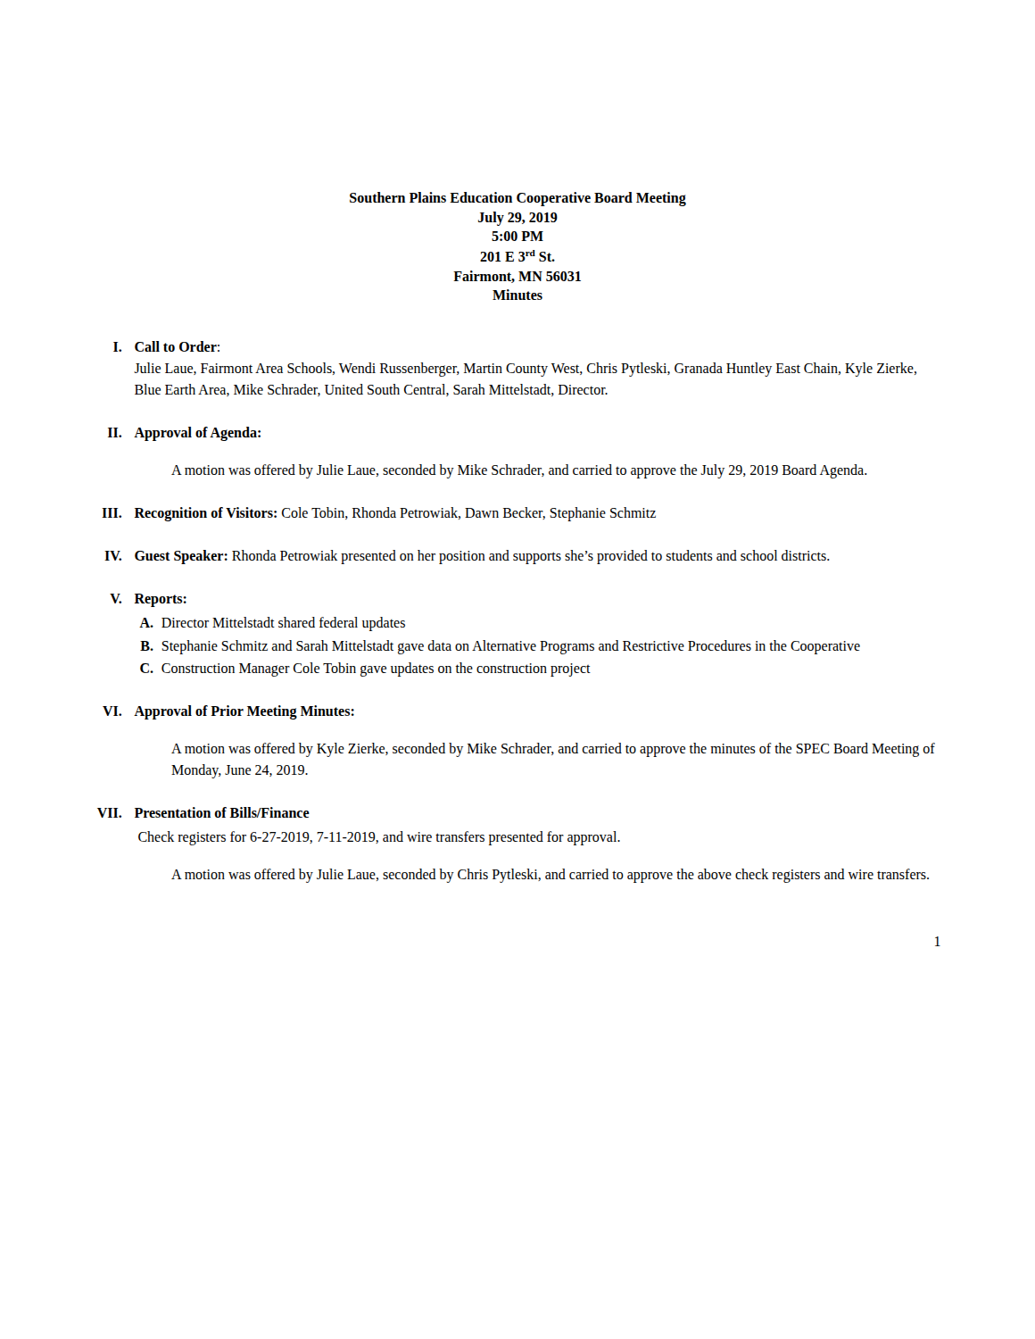Southern Plains Education Cooperative Board Meeting July 29, 2019 5:00 PM 201 E 3rd St. Fairmont, MN 56031 Minutes
Call to Order:
Julie Laue, Fairmont Area Schools, Wendi Russenberger, Martin County West, Chris Pytleski, Granada Huntley East Chain, Kyle Zierke, Blue Earth Area, Mike Schrader, United South Central, Sarah Mittelstadt, Director.
Approval of Agenda:
A motion was offered by Julie Laue, seconded by Mike Schrader, and carried to approve the July 29, 2019 Board Agenda.
Recognition of Visitors: Cole Tobin, Rhonda Petrowiak, Dawn Becker, Stephanie Schmitz
Guest Speaker: Rhonda Petrowiak presented on her position and supports she’s provided to students and school districts.
Reports:
Director Mittelstadt shared federal updates
Stephanie Schmitz and Sarah Mittelstadt gave data on Alternative Programs and Restrictive Procedures in the Cooperative
Construction Manager Cole Tobin gave updates on the construction project
Approval of Prior Meeting Minutes:
A motion was offered by Kyle Zierke, seconded by Mike Schrader, and carried to approve the minutes of the SPEC Board Meeting of Monday, June 24, 2019.
Presentation of Bills/Finance
Check registers for 6-27-2019, 7-11-2019, and wire transfers presented for approval.
A motion was offered by Julie Laue, seconded by Chris Pytleski, and carried to approve the above check registers and wire transfers.
1